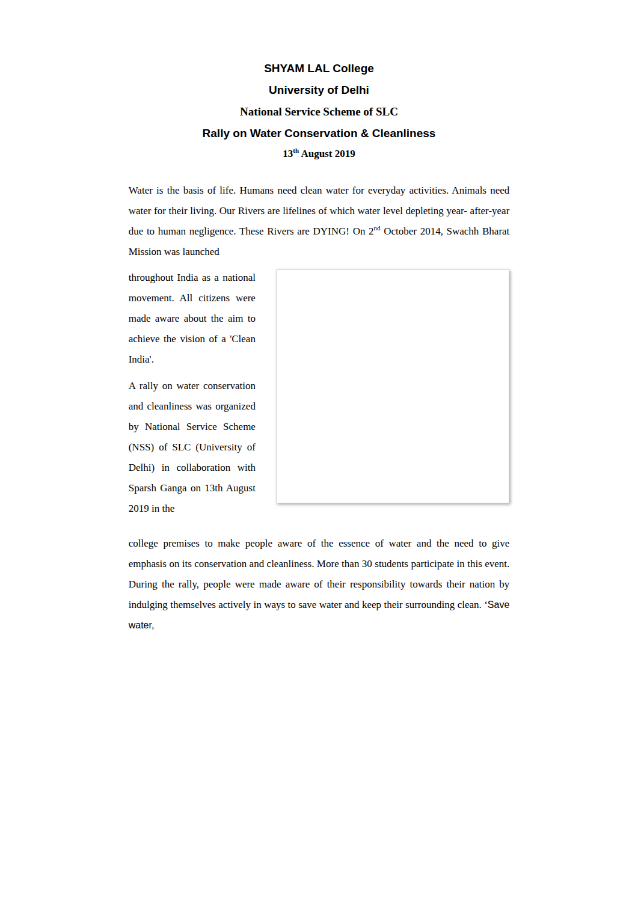SHYAM LAL College
University of Delhi
National Service Scheme of SLC
Rally on Water Conservation & Cleanliness
13th August 2019
Water is the basis of life. Humans need clean water for everyday activities. Animals need water for their living. Our Rivers are lifelines of which water level depleting year- after-year due to human negligence. These Rivers are DYING! On 2nd October 2014, Swachh Bharat Mission was launched
throughout India as a national movement. All citizens were made aware about the aim to achieve the vision of a 'Clean India'.
A rally on water conservation and cleanliness was organized by National Service Scheme (NSS) of SLC (University of Delhi) in collaboration with Sparsh Ganga on 13th August 2019 in the
college premises to make people aware of the essence of water and the need to give emphasis on its conservation and cleanliness. More than 30 students participate in this event. During the rally, people were made aware of their responsibility towards their nation by indulging themselves actively in ways to save water and keep their surrounding clean. ‘Save water,